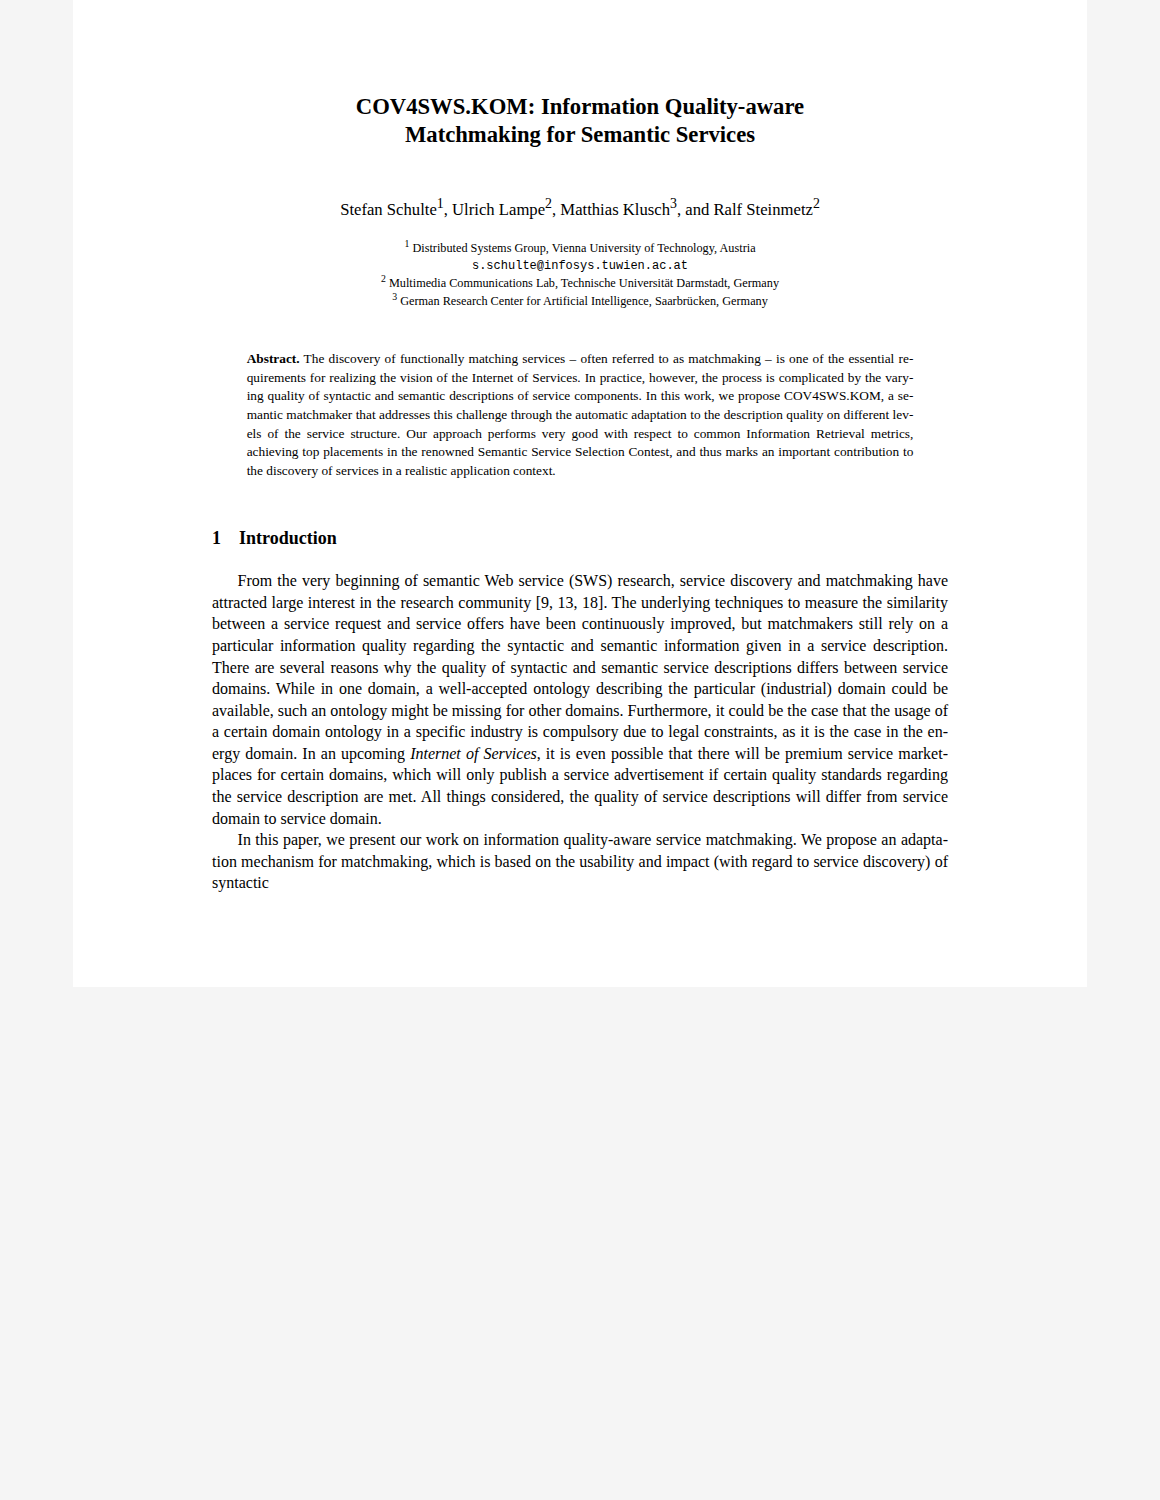COV4SWS.KOM: Information Quality-aware
Matchmaking for Semantic Services
Stefan Schulte1, Ulrich Lampe2, Matthias Klusch3, and Ralf Steinmetz2
1 Distributed Systems Group, Vienna University of Technology, Austria
s.schulte@infosys.tuwien.ac.at
2 Multimedia Communications Lab, Technische Universität Darmstadt, Germany
3 German Research Center for Artificial Intelligence, Saarbrücken, Germany
Abstract. The discovery of functionally matching services – often referred to as matchmaking – is one of the essential requirements for realizing the vision of the Internet of Services. In practice, however, the process is complicated by the varying quality of syntactic and semantic descriptions of service components. In this work, we propose COV4SWS.KOM, a semantic matchmaker that addresses this challenge through the automatic adaptation to the description quality on different levels of the service structure. Our approach performs very good with respect to common Information Retrieval metrics, achieving top placements in the renowned Semantic Service Selection Contest, and thus marks an important contribution to the discovery of services in a realistic application context.
1 Introduction
From the very beginning of semantic Web service (SWS) research, service discovery and matchmaking have attracted large interest in the research community [9, 13, 18]. The underlying techniques to measure the similarity between a service request and service offers have been continuously improved, but matchmakers still rely on a particular information quality regarding the syntactic and semantic information given in a service description. There are several reasons why the quality of syntactic and semantic service descriptions differs between service domains. While in one domain, a well-accepted ontology describing the particular (industrial) domain could be available, such an ontology might be missing for other domains. Furthermore, it could be the case that the usage of a certain domain ontology in a specific industry is compulsory due to legal constraints, as it is the case in the energy domain. In an upcoming Internet of Services, it is even possible that there will be premium service marketplaces for certain domains, which will only publish a service advertisement if certain quality standards regarding the service description are met. All things considered, the quality of service descriptions will differ from service domain to service domain.
In this paper, we present our work on information quality-aware service matchmaking. We propose an adaptation mechanism for matchmaking, which is based on the usability and impact (with regard to service discovery) of syntactic